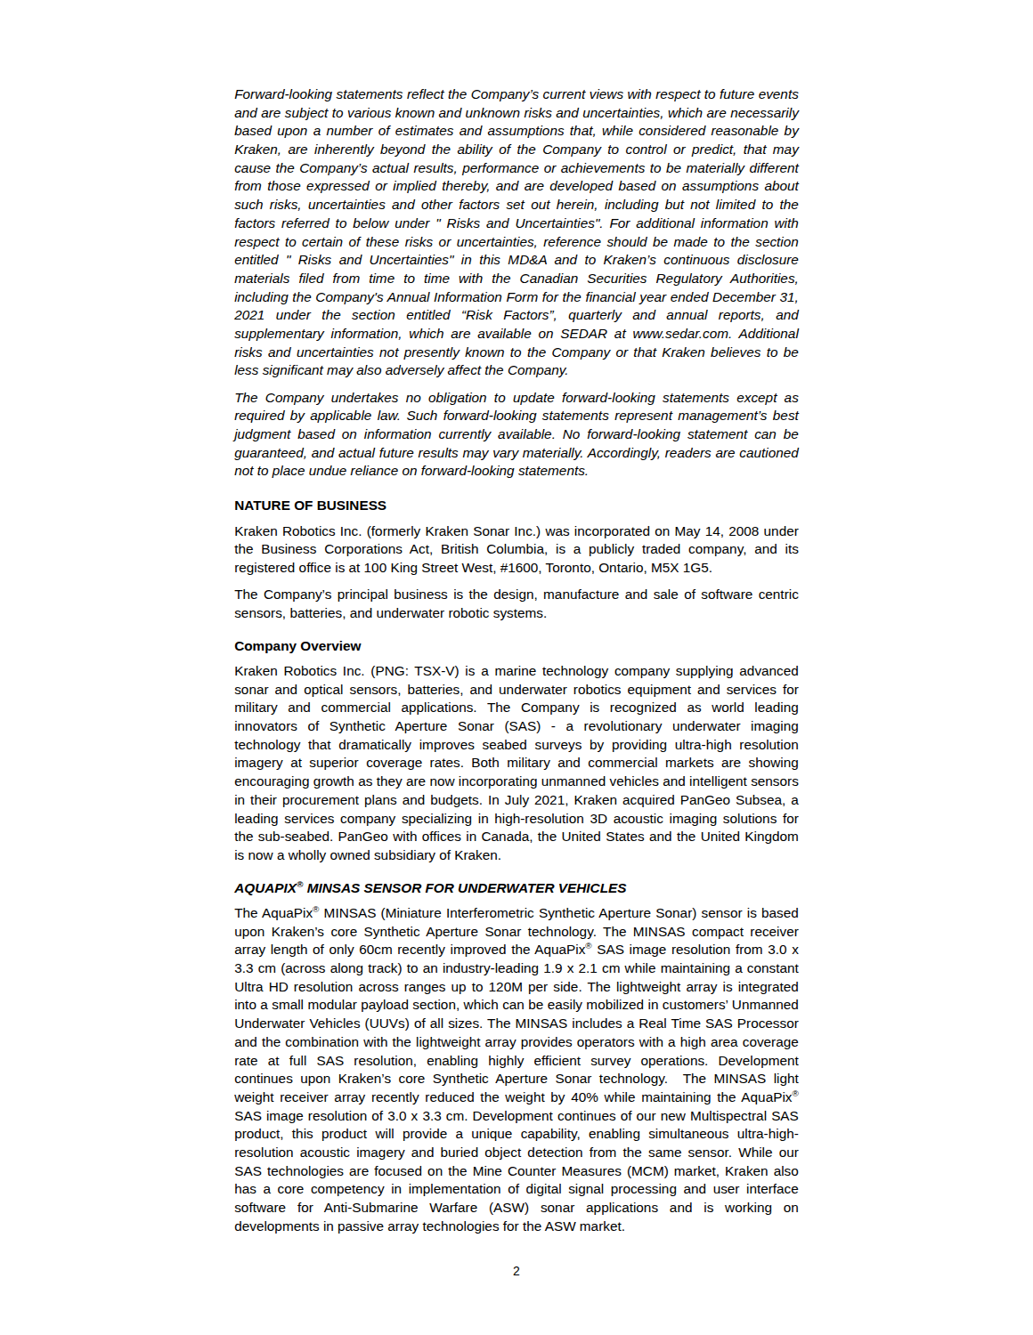Forward-looking statements reflect the Company’s current views with respect to future events and are subject to various known and unknown risks and uncertainties, which are necessarily based upon a number of estimates and assumptions that, while considered reasonable by Kraken, are inherently beyond the ability of the Company to control or predict, that may cause the Company’s actual results, performance or achievements to be materially different from those expressed or implied thereby, and are developed based on assumptions about such risks, uncertainties and other factors set out herein, including but not limited to the factors referred to below under " Risks and Uncertainties". For additional information with respect to certain of these risks or uncertainties, reference should be made to the section entitled " Risks and Uncertainties" in this MD&A and to Kraken’s continuous disclosure materials filed from time to time with the Canadian Securities Regulatory Authorities, including the Company's Annual Information Form for the financial year ended December 31, 2021 under the section entitled “Risk Factors”, quarterly and annual reports, and supplementary information, which are available on SEDAR at www.sedar.com. Additional risks and uncertainties not presently known to the Company or that Kraken believes to be less significant may also adversely affect the Company.
The Company undertakes no obligation to update forward-looking statements except as required by applicable law. Such forward-looking statements represent management’s best judgment based on information currently available. No forward-looking statement can be guaranteed, and actual future results may vary materially. Accordingly, readers are cautioned not to place undue reliance on forward-looking statements.
NATURE OF BUSINESS
Kraken Robotics Inc. (formerly Kraken Sonar Inc.) was incorporated on May 14, 2008 under the Business Corporations Act, British Columbia, is a publicly traded company, and its registered office is at 100 King Street West, #1600, Toronto, Ontario, M5X 1G5.
The Company’s principal business is the design, manufacture and sale of software centric sensors, batteries, and underwater robotic systems.
Company Overview
Kraken Robotics Inc. (PNG: TSX-V) is a marine technology company supplying advanced sonar and optical sensors, batteries, and underwater robotics equipment and services for military and commercial applications. The Company is recognized as world leading innovators of Synthetic Aperture Sonar (SAS) - a revolutionary underwater imaging technology that dramatically improves seabed surveys by providing ultra-high resolution imagery at superior coverage rates. Both military and commercial markets are showing encouraging growth as they are now incorporating unmanned vehicles and intelligent sensors in their procurement plans and budgets. In July 2021, Kraken acquired PanGeo Subsea, a leading services company specializing in high-resolution 3D acoustic imaging solutions for the sub-seabed. PanGeo with offices in Canada, the United States and the United Kingdom is now a wholly owned subsidiary of Kraken.
AQUAPIX® MINSAS SENSOR FOR UNDERWATER VEHICLES
The AquaPix® MINSAS (Miniature Interferometric Synthetic Aperture Sonar) sensor is based upon Kraken’s core Synthetic Aperture Sonar technology. The MINSAS compact receiver array length of only 60cm recently improved the AquaPix® SAS image resolution from 3.0 x 3.3 cm (across along track) to an industry-leading 1.9 x 2.1 cm while maintaining a constant Ultra HD resolution across ranges up to 120M per side. The lightweight array is integrated into a small modular payload section, which can be easily mobilized in customers’ Unmanned Underwater Vehicles (UUVs) of all sizes. The MINSAS includes a Real Time SAS Processor and the combination with the lightweight array provides operators with a high area coverage rate at full SAS resolution, enabling highly efficient survey operations. Development continues upon Kraken’s core Synthetic Aperture Sonar technology. The MINSAS light weight receiver array recently reduced the weight by 40% while maintaining the AquaPix® SAS image resolution of 3.0 x 3.3 cm. Development continues of our new Multispectral SAS product, this product will provide a unique capability, enabling simultaneous ultra-high-resolution acoustic imagery and buried object detection from the same sensor. While our SAS technologies are focused on the Mine Counter Measures (MCM) market, Kraken also has a core competency in implementation of digital signal processing and user interface software for Anti-Submarine Warfare (ASW) sonar applications and is working on developments in passive array technologies for the ASW market.
2